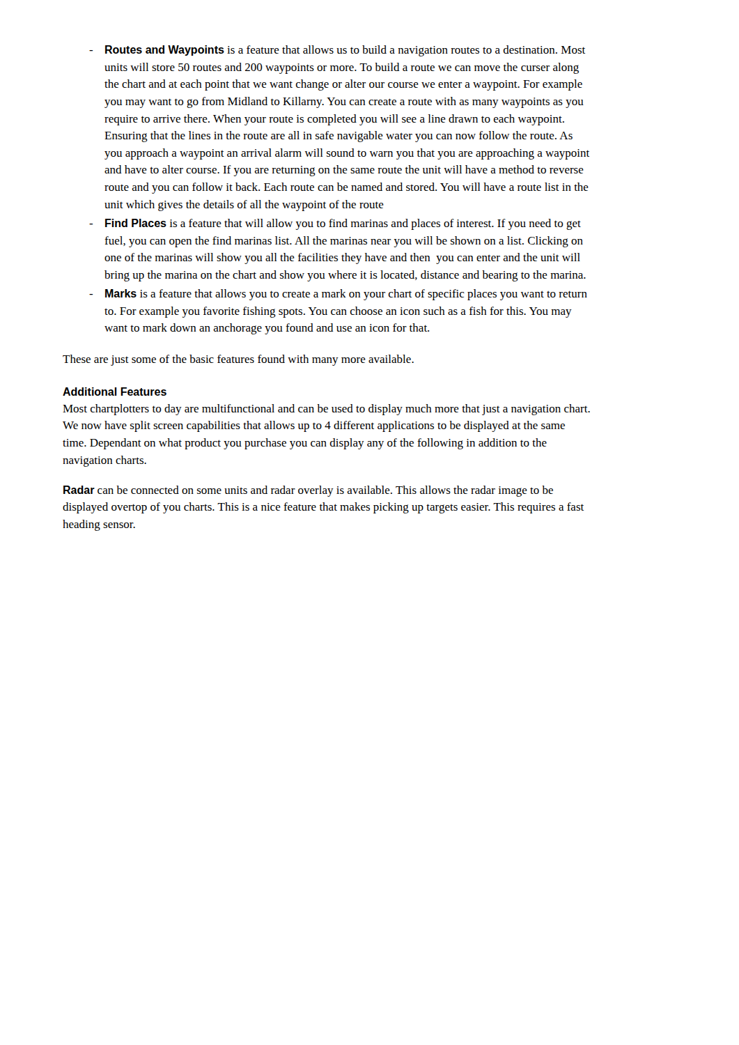Routes and Waypoints is a feature that allows us to build a navigation routes to a destination. Most units will store 50 routes and 200 waypoints or more. To build a route we can move the curser along the chart and at each point that we want change or alter our course we enter a waypoint. For example you may want to go from Midland to Killarny. You can create a route with as many waypoints as you require to arrive there. When your route is completed you will see a line drawn to each waypoint. Ensuring that the lines in the route are all in safe navigable water you can now follow the route. As you approach a waypoint an arrival alarm will sound to warn you that you are approaching a waypoint and have to alter course. If you are returning on the same route the unit will have a method to reverse route and you can follow it back. Each route can be named and stored. You will have a route list in the unit which gives the details of all the waypoint of the route
Find Places is a feature that will allow you to find marinas and places of interest. If you need to get fuel, you can open the find marinas list. All the marinas near you will be shown on a list. Clicking on one of the marinas will show you all the facilities they have and then you can enter and the unit will bring up the marina on the chart and show you where it is located, distance and bearing to the marina.
Marks is a feature that allows you to create a mark on your chart of specific places you want to return to. For example you favorite fishing spots. You can choose an icon such as a fish for this. You may want to mark down an anchorage you found and use an icon for that.
These are just some of the basic features found with many more available.
Additional Features
Most chartplotters to day are multifunctional and can be used to display much more that just a navigation chart. We now have split screen capabilities that allows up to 4 different applications to be displayed at the same time. Dependant on what product you purchase you can display any of the following in addition to the navigation charts.
Radar can be connected on some units and radar overlay is available. This allows the radar image to be displayed overtop of you charts. This is a nice feature that makes picking up targets easier. This requires a fast heading sensor.